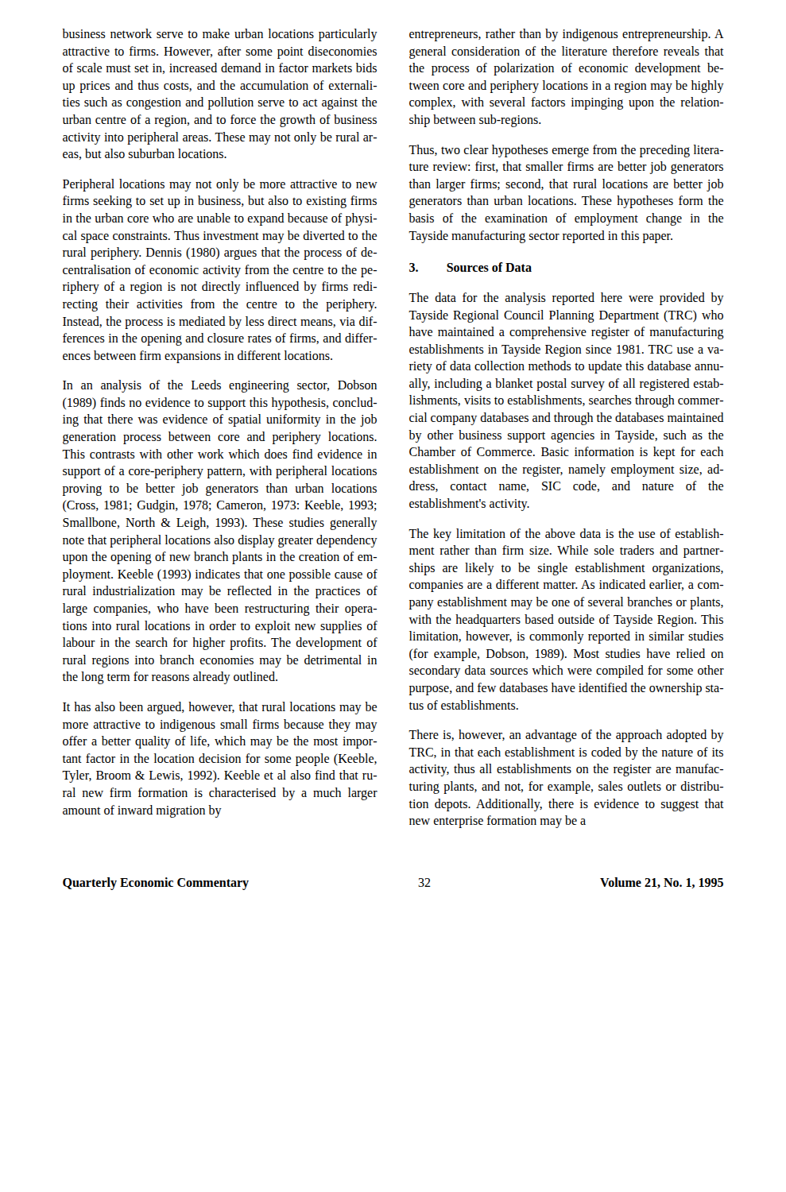business network serve to make urban locations particularly attractive to firms. However, after some point diseconomies of scale must set in, increased demand in factor markets bids up prices and thus costs, and the accumulation of externalities such as congestion and pollution serve to act against the urban centre of a region, and to force the growth of business activity into peripheral areas. These may not only be rural areas, but also suburban locations.
Peripheral locations may not only be more attractive to new firms seeking to set up in business, but also to existing firms in the urban core who are unable to expand because of physical space constraints. Thus investment may be diverted to the rural periphery. Dennis (1980) argues that the process of decentralisation of economic activity from the centre to the periphery of a region is not directly influenced by firms redirecting their activities from the centre to the periphery. Instead, the process is mediated by less direct means, via differences in the opening and closure rates of firms, and differences between firm expansions in different locations.
In an analysis of the Leeds engineering sector, Dobson (1989) finds no evidence to support this hypothesis, concluding that there was evidence of spatial uniformity in the job generation process between core and periphery locations. This contrasts with other work which does find evidence in support of a core-periphery pattern, with peripheral locations proving to be better job generators than urban locations (Cross, 1981; Gudgin, 1978; Cameron, 1973: Keeble, 1993; Smallbone, North & Leigh, 1993). These studies generally note that peripheral locations also display greater dependency upon the opening of new branch plants in the creation of employment. Keeble (1993) indicates that one possible cause of rural industrialization may be reflected in the practices of large companies, who have been restructuring their operations into rural locations in order to exploit new supplies of labour in the search for higher profits. The development of rural regions into branch economies may be detrimental in the long term for reasons already outlined.
It has also been argued, however, that rural locations may be more attractive to indigenous small firms because they may offer a better quality of life, which may be the most important factor in the location decision for some people (Keeble, Tyler, Broom & Lewis, 1992). Keeble et al also find that rural new firm formation is characterised by a much larger amount of inward migration by
entrepreneurs, rather than by indigenous entrepreneurship. A general consideration of the literature therefore reveals that the process of polarization of economic development between core and periphery locations in a region may be highly complex, with several factors impinging upon the relationship between sub-regions.
Thus, two clear hypotheses emerge from the preceding literature review: first, that smaller firms are better job generators than larger firms; second, that rural locations are better job generators than urban locations. These hypotheses form the basis of the examination of employment change in the Tayside manufacturing sector reported in this paper.
3. Sources of Data
The data for the analysis reported here were provided by Tayside Regional Council Planning Department (TRC) who have maintained a comprehensive register of manufacturing establishments in Tayside Region since 1981. TRC use a variety of data collection methods to update this database annually, including a blanket postal survey of all registered establishments, visits to establishments, searches through commercial company databases and through the databases maintained by other business support agencies in Tayside, such as the Chamber of Commerce. Basic information is kept for each establishment on the register, namely employment size, address, contact name, SIC code, and nature of the establishment's activity.
The key limitation of the above data is the use of establishment rather than firm size. While sole traders and partnerships are likely to be single establishment organizations, companies are a different matter. As indicated earlier, a company establishment may be one of several branches or plants, with the headquarters based outside of Tayside Region. This limitation, however, is commonly reported in similar studies (for example, Dobson, 1989). Most studies have relied on secondary data sources which were compiled for some other purpose, and few databases have identified the ownership status of establishments.
There is, however, an advantage of the approach adopted by TRC, in that each establishment is coded by the nature of its activity, thus all establishments on the register are manufacturing plants, and not, for example, sales outlets or distribution depots. Additionally, there is evidence to suggest that new enterprise formation may be a
Quarterly Economic Commentary 32 Volume 21, No. 1, 1995